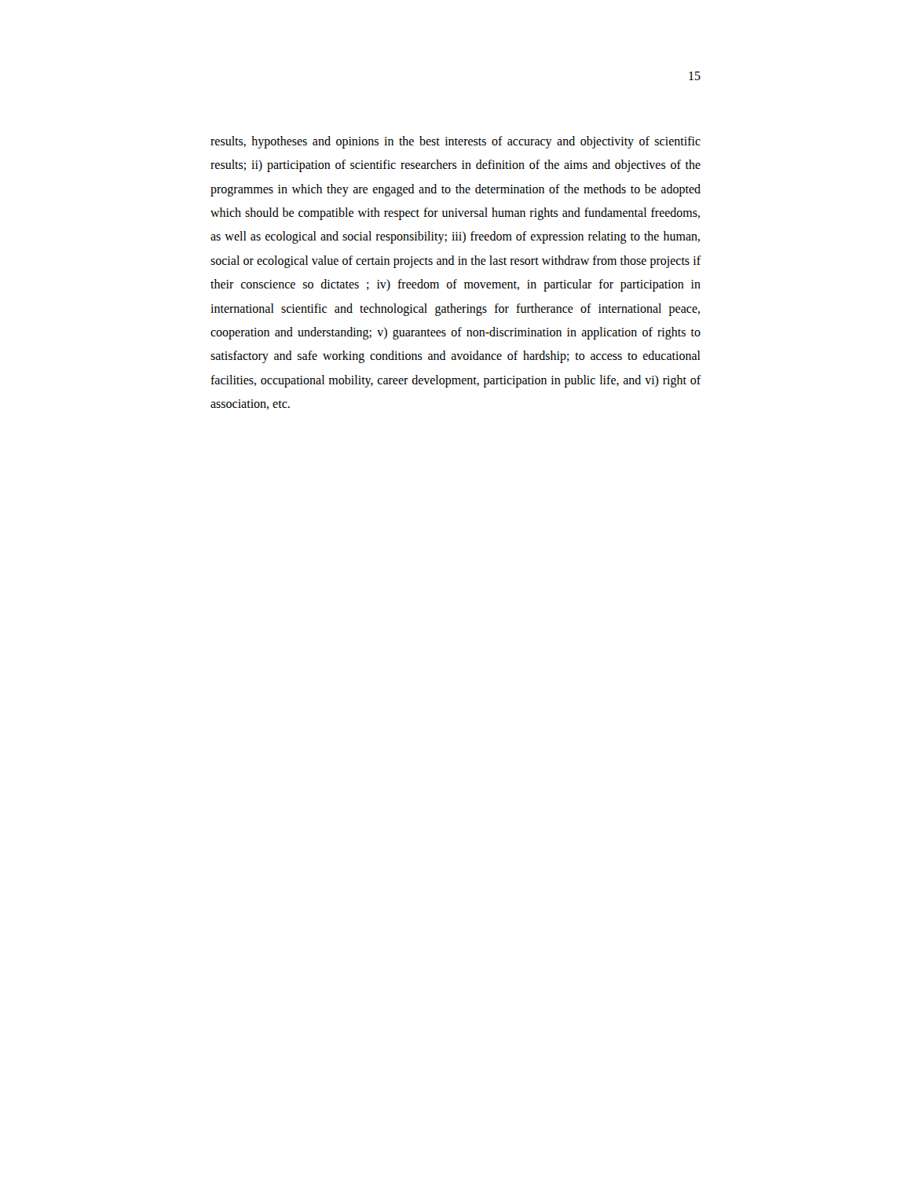15
results, hypotheses and opinions in the best interests of accuracy and objectivity of scientific results; ii) participation of scientific researchers in definition of the aims and objectives of the programmes in which they are engaged and to the determination of the methods to be adopted which should be compatible with respect for universal human rights and fundamental freedoms, as well as ecological and social responsibility; iii) freedom of expression relating to the human, social or ecological value of certain projects and in the last resort withdraw from those projects if their conscience so dictates ; iv) freedom of movement, in particular for participation in international scientific and technological gatherings for furtherance of international peace, cooperation and understanding; v) guarantees of non-discrimination in application of rights to satisfactory and safe working conditions and avoidance of hardship; to access to educational facilities, occupational mobility, career development, participation in public life, and vi) right of association, etc.